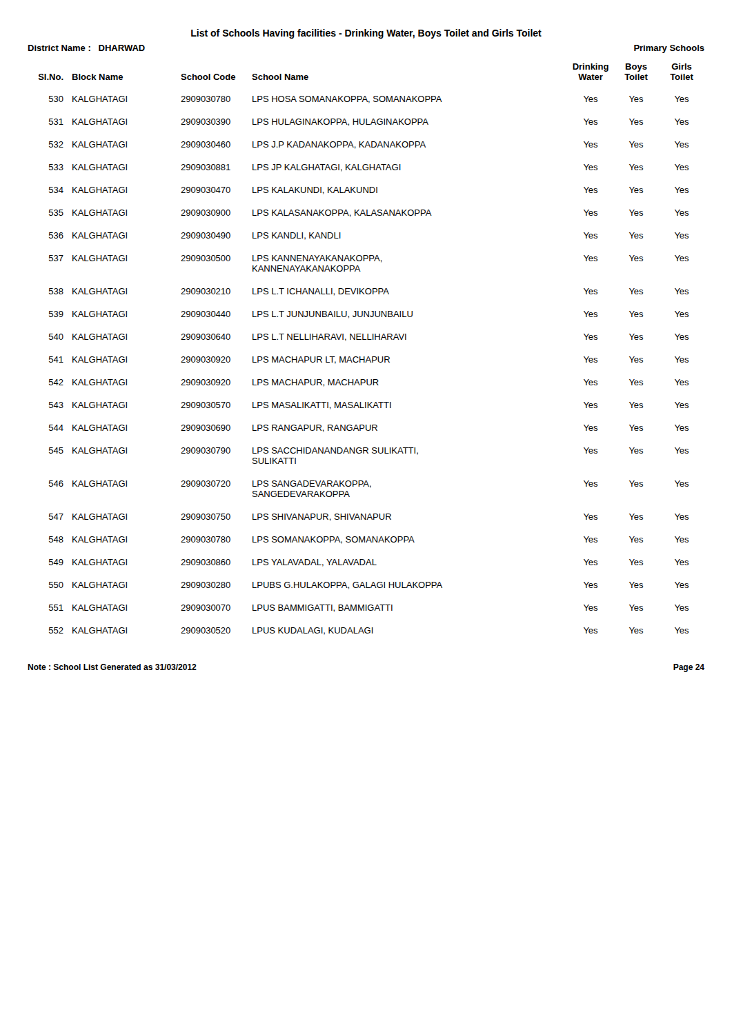List of Schools Having facilities - Drinking Water, Boys Toilet and Girls Toilet
District Name : DHARWAD
Primary Schools
| Sl.No. | Block Name | School Code | School Name | Drinking Water | Boys Toilet | Girls Toilet |
| --- | --- | --- | --- | --- | --- | --- |
| 530 | KALGHATAGI | 2909030780 | LPS HOSA SOMANAKOPPA, SOMANAKOPPA | Yes | Yes | Yes |
| 531 | KALGHATAGI | 2909030390 | LPS HULAGINAKOPPA, HULAGINAKOPPA | Yes | Yes | Yes |
| 532 | KALGHATAGI | 2909030460 | LPS J.P KADANAKOPPA, KADANAKOPPA | Yes | Yes | Yes |
| 533 | KALGHATAGI | 2909030881 | LPS JP KALGHATAGI, KALGHATAGI | Yes | Yes | Yes |
| 534 | KALGHATAGI | 2909030470 | LPS KALAKUNDI, KALAKUNDI | Yes | Yes | Yes |
| 535 | KALGHATAGI | 2909030900 | LPS KALASANAKOPPA, KALASANAKOPPA | Yes | Yes | Yes |
| 536 | KALGHATAGI | 2909030490 | LPS KANDLI, KANDLI | Yes | Yes | Yes |
| 537 | KALGHATAGI | 2909030500 | LPS KANNENAYAKANAKOPPA, KANNENAYAKANAKOPPA | Yes | Yes | Yes |
| 538 | KALGHATAGI | 2909030210 | LPS L.T ICHANALLI, DEVIKOPPA | Yes | Yes | Yes |
| 539 | KALGHATAGI | 2909030440 | LPS L.T JUNJUNBAILU, JUNJUNBAILU | Yes | Yes | Yes |
| 540 | KALGHATAGI | 2909030640 | LPS L.T NELLIHARAVI, NELLIHARAVI | Yes | Yes | Yes |
| 541 | KALGHATAGI | 2909030920 | LPS MACHAPUR LT, MACHAPUR | Yes | Yes | Yes |
| 542 | KALGHATAGI | 2909030920 | LPS MACHAPUR, MACHAPUR | Yes | Yes | Yes |
| 543 | KALGHATAGI | 2909030570 | LPS MASALIKATTI, MASALIKATTI | Yes | Yes | Yes |
| 544 | KALGHATAGI | 2909030690 | LPS RANGAPUR, RANGAPUR | Yes | Yes | Yes |
| 545 | KALGHATAGI | 2909030790 | LPS SACCHIDANANDANGR SULIKATTI, SULIKATTI | Yes | Yes | Yes |
| 546 | KALGHATAGI | 2909030720 | LPS SANGADEVARAKOPPA, SANGEDEVARAKOPPA | Yes | Yes | Yes |
| 547 | KALGHATAGI | 2909030750 | LPS SHIVANAPUR, SHIVANAPUR | Yes | Yes | Yes |
| 548 | KALGHATAGI | 2909030780 | LPS SOMANAKOPPA, SOMANAKOPPA | Yes | Yes | Yes |
| 549 | KALGHATAGI | 2909030860 | LPS YALAVADAL, YALAVADAL | Yes | Yes | Yes |
| 550 | KALGHATAGI | 2909030280 | LPUBS G.HULAKOPPA, GALAGI HULAKOPPA | Yes | Yes | Yes |
| 551 | KALGHATAGI | 2909030070 | LPUS BAMMIGATTI, BAMMIGATTI | Yes | Yes | Yes |
| 552 | KALGHATAGI | 2909030520 | LPUS KUDALAGI, KUDALAGI | Yes | Yes | Yes |
Note : School List Generated as 31/03/2012
Page 24